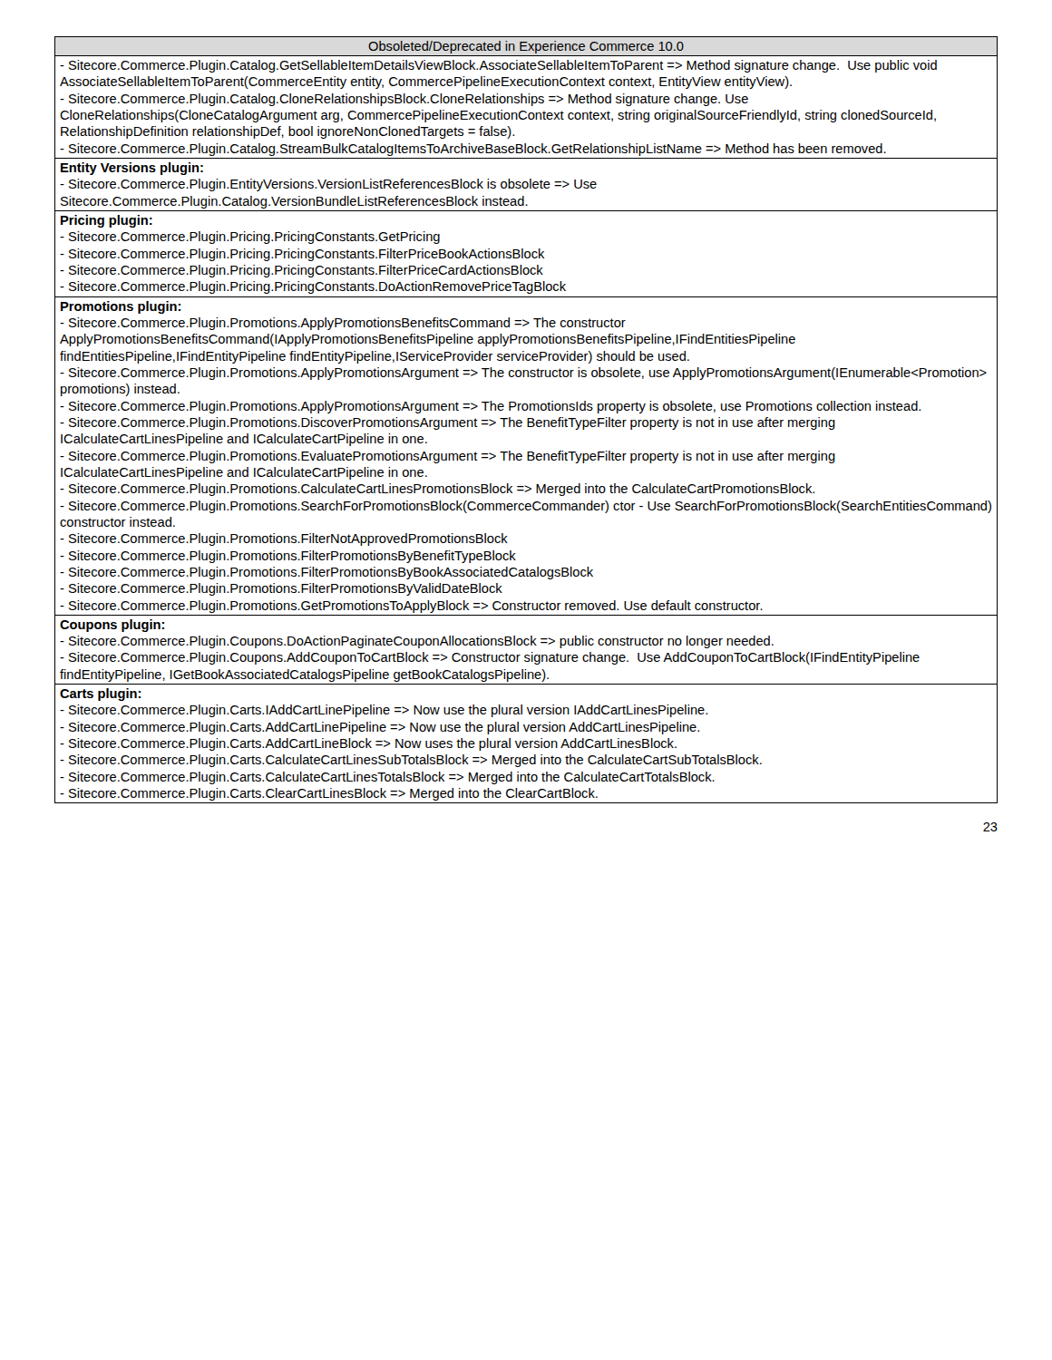Obsoleted/Deprecated in Experience Commerce 10.0
| - Sitecore.Commerce.Plugin.Catalog.GetSellableItemDetailsViewBlock.AssociateSellableItemToParent => Method signature change. Use public void AssociateSellableItemToParent(CommerceEntity entity, CommercePipelineExecutionContext context, EntityView entityView). - Sitecore.Commerce.Plugin.Catalog.CloneRelationshipsBlock.CloneRelationships => Method signature change. Use CloneRelationships(CloneCatalogArgument arg, CommercePipelineExecutionContext context, string originalSourceFriendlyId, string clonedSourceId, RelationshipDefinition relationshipDef, bool ignoreNonClonedTargets = false). - Sitecore.Commerce.Plugin.Catalog.StreamBulkCatalogItemsToArchiveBaseBlock.GetRelationshipListName => Method has been removed. |
| Entity Versions plugin: - Sitecore.Commerce.Plugin.EntityVersions.VersionListReferencesBlock is obsolete => Use Sitecore.Commerce.Plugin.Catalog.VersionBundleListReferencesBlock instead. |
| Pricing plugin: - Sitecore.Commerce.Plugin.Pricing.PricingConstants.GetPricing - Sitecore.Commerce.Plugin.Pricing.PricingConstants.FilterPriceBookActionsBlock - Sitecore.Commerce.Plugin.Pricing.PricingConstants.FilterPriceCardActionsBlock - Sitecore.Commerce.Plugin.Pricing.PricingConstants.DoActionRemovePriceTagBlock |
| Promotions plugin: - Sitecore.Commerce.Plugin.Promotions.ApplyPromotionsBenefitsCommand => The constructor ApplyPromotionsBenefitsCommand(IApplyPromotionsBenefitsPipeline applyPromotionsBenefitsPipeline,IFindEntitiesPipeline findEntitiesPipeline,IFindEntityPipeline findEntityPipeline,IServiceProvider serviceProvider) should be used. - Sitecore.Commerce.Plugin.Promotions.ApplyPromotionsArgument => The constructor is obsolete, use ApplyPromotionsArgument(IEnumerable<Promotion> promotions) instead. - Sitecore.Commerce.Plugin.Promotions.ApplyPromotionsArgument => The PromotionsIds property is obsolete, use Promotions collection instead. - Sitecore.Commerce.Plugin.Promotions.DiscoverPromotionsArgument => The BenefitTypeFilter property is not in use after merging ICalculateCartLinesPipeline and ICalculateCartPipeline in one. - Sitecore.Commerce.Plugin.Promotions.EvaluatePromotionsArgument => The BenefitTypeFilter property is not in use after merging ICalculateCartLinesPipeline and ICalculateCartPipeline in one. - Sitecore.Commerce.Plugin.Promotions.CalculateCartLinesPromotionsBlock => Merged into the CalculateCartPromotionsBlock. - Sitecore.Commerce.Plugin.Promotions.SearchForPromotionsBlock(CommerceCommander) ctor - Use SearchForPromotionsBlock(SearchEntitiesCommand) constructor instead. - Sitecore.Commerce.Plugin.Promotions.FilterNotApprovedPromotionsBlock - Sitecore.Commerce.Plugin.Promotions.FilterPromotionsByBenefitTypeBlock - Sitecore.Commerce.Plugin.Promotions.FilterPromotionsByBookAssociatedCatalogsBlock - Sitecore.Commerce.Plugin.Promotions.FilterPromotionsByValidDateBlock - Sitecore.Commerce.Plugin.Promotions.GetPromotionsToApplyBlock => Constructor removed. Use default constructor. |
| Coupons plugin: - Sitecore.Commerce.Plugin.Coupons.DoActionPaginateCouponAllocationsBlock => public constructor no longer needed. - Sitecore.Commerce.Plugin.Coupons.AddCouponToCartBlock => Constructor signature change. Use AddCouponToCartBlock(IFindEntityPipeline findEntityPipeline, IGetBookAssociatedCatalogsPipeline getBookCatalogsPipeline). |
| Carts plugin: - Sitecore.Commerce.Plugin.Carts.IAddCartLinePipeline => Now use the plural version IAddCartLinesPipeline. - Sitecore.Commerce.Plugin.Carts.AddCartLinePipeline => Now use the plural version AddCartLinesPipeline. - Sitecore.Commerce.Plugin.Carts.AddCartLineBlock => Now uses the plural version AddCartLinesBlock. - Sitecore.Commerce.Plugin.Carts.CalculateCartLinesSubTotalsBlock => Merged into the CalculateCartSubTotalsBlock. - Sitecore.Commerce.Plugin.Carts.CalculateCartLinesTotalsBlock => Merged into the CalculateCartTotalsBlock. - Sitecore.Commerce.Plugin.Carts.ClearCartLinesBlock => Merged into the ClearCartBlock. |
23